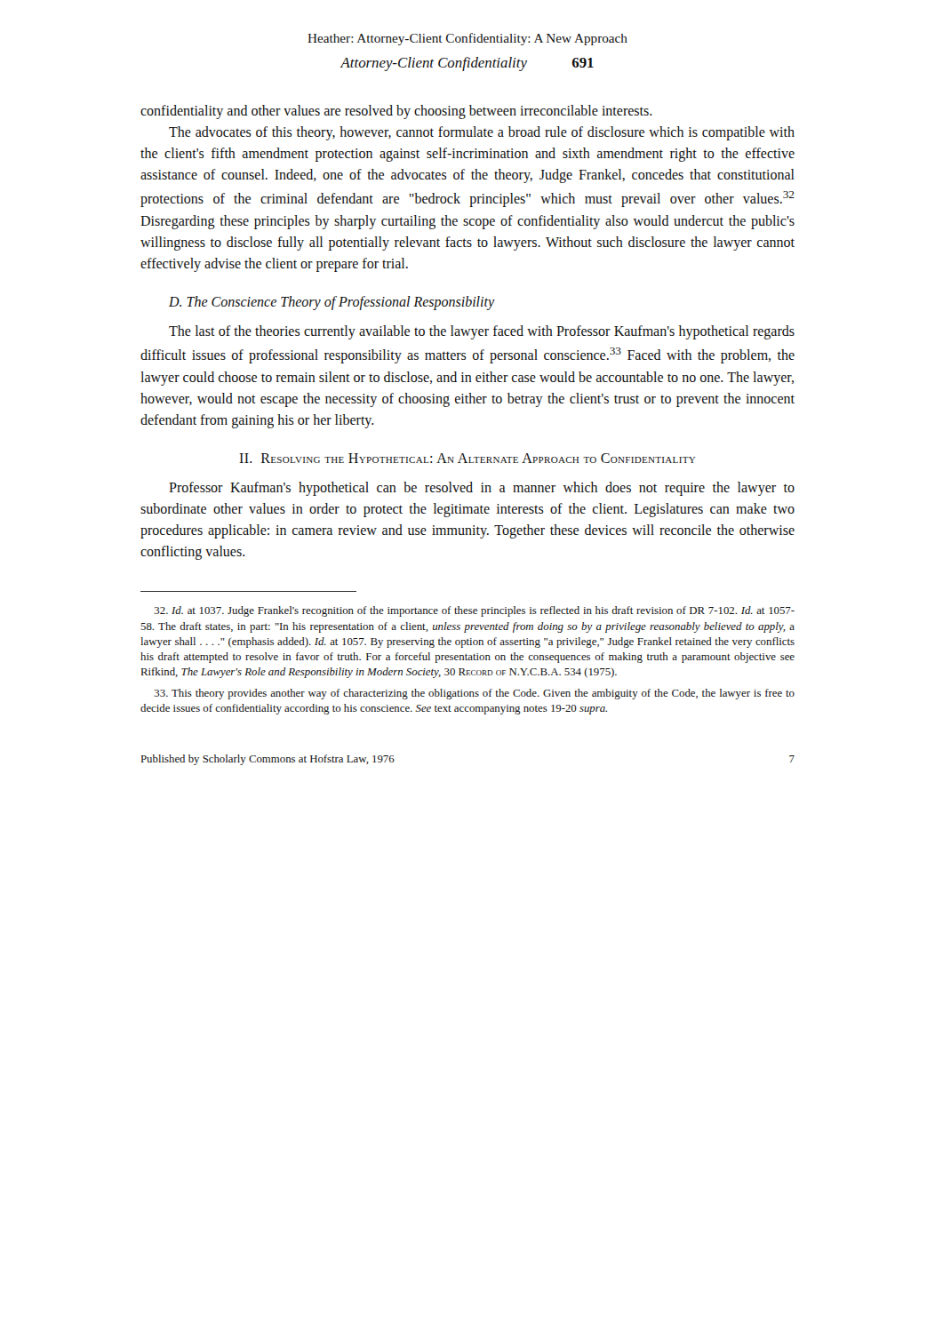Heather: Attorney-Client Confidentiality: A New Approach
Attorney-Client Confidentiality 691
confidentiality and other values are resolved by choosing between irreconcilable interests.
The advocates of this theory, however, cannot formulate a broad rule of disclosure which is compatible with the client's fifth amendment protection against self-incrimination and sixth amendment right to the effective assistance of counsel. Indeed, one of the advocates of the theory, Judge Frankel, concedes that constitutional protections of the criminal defendant are "bedrock principles" which must prevail over other values.32 Disregarding these principles by sharply curtailing the scope of confidentiality also would undercut the public's willingness to disclose fully all potentially relevant facts to lawyers. Without such disclosure the lawyer cannot effectively advise the client or prepare for trial.
D. The Conscience Theory of Professional Responsibility
The last of the theories currently available to the lawyer faced with Professor Kaufman's hypothetical regards difficult issues of professional responsibility as matters of personal conscience.33 Faced with the problem, the lawyer could choose to remain silent or to disclose, and in either case would be accountable to no one. The lawyer, however, would not escape the necessity of choosing either to betray the client's trust or to prevent the innocent defendant from gaining his or her liberty.
II. Resolving the Hypothetical: An Alternate Approach to Confidentiality
Professor Kaufman's hypothetical can be resolved in a manner which does not require the lawyer to subordinate other values in order to protect the legitimate interests of the client. Legislatures can make two procedures applicable: in camera review and use immunity. Together these devices will reconcile the otherwise conflicting values.
32. Id. at 1037. Judge Frankel's recognition of the importance of these principles is reflected in his draft revision of DR 7-102. Id. at 1057-58. The draft states, in part: "In his representation of a client, unless prevented from doing so by a privilege reasonably believed to apply, a lawyer shall . . . ." (emphasis added). Id. at 1057. By preserving the option of asserting "a privilege," Judge Frankel retained the very conflicts his draft attempted to resolve in favor of truth. For a forceful presentation on the consequences of making truth a paramount objective see Rifkind, The Lawyer's Role and Responsibility in Modern Society, 30 Record of N.Y.C.B.A. 534 (1975).
33. This theory provides another way of characterizing the obligations of the Code. Given the ambiguity of the Code, the lawyer is free to decide issues of confidentiality according to his conscience. See text accompanying notes 19-20 supra.
Published by Scholarly Commons at Hofstra Law, 1976 7